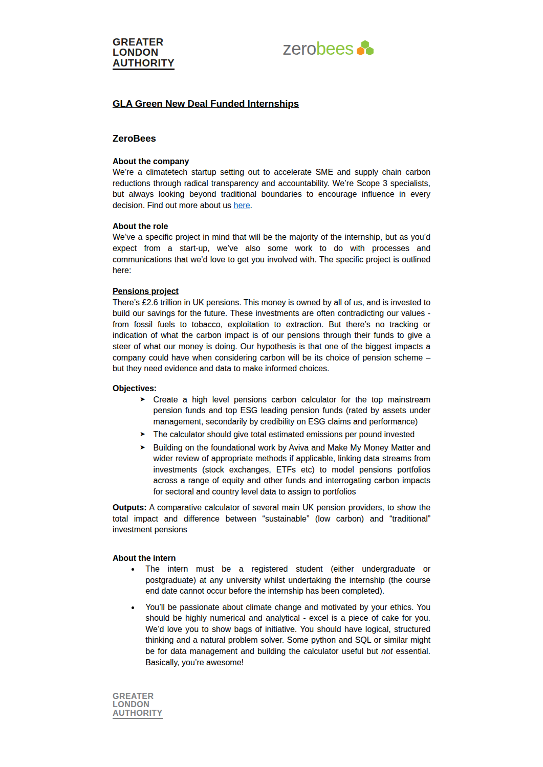Greater
London
Authority
zero bees
GLA Green New Deal Funded Internships
ZeroBees
About the company
We’re a climatetech startup setting out to accelerate SME and supply chain carbon reductions through radical transparency and accountability. We’re Scope 3 specialists, but always looking beyond traditional boundaries to encourage influence in every decision. Find out more about us here.
About the role
We’ve a specific project in mind that will be the majority of the internship, but as you’d expect from a start-up, we’ve also some work to do with processes and communications that we’d love to get you involved with. The specific project is outlined here:
Pensions project
There’s £2.6 trillion in UK pensions. This money is owned by all of us, and is invested to build our savings for the future. These investments are often contradicting our values - from fossil fuels to tobacco, exploitation to extraction. But there’s no tracking or indication of what the carbon impact is of our pensions through their funds to give a steer of what our money is doing. Our hypothesis is that one of the biggest impacts a company could have when considering carbon will be its choice of pension scheme – but they need evidence and data to make informed choices.
Objectives:
Create a high level pensions carbon calculator for the top mainstream pension funds and top ESG leading pension funds (rated by assets under management, secondarily by credibility on ESG claims and performance)
The calculator should give total estimated emissions per pound invested
Building on the foundational work by Aviva and Make My Money Matter and wider review of appropriate methods if applicable, linking data streams from investments (stock exchanges, ETFs etc) to model pensions portfolios across a range of equity and other funds and interrogating carbon impacts for sectoral and country level data to assign to portfolios
Outputs: A comparative calculator of several main UK pension providers, to show the total impact and difference between “sustainable” (low carbon) and “traditional” investment pensions
About the intern
The intern must be a registered student (either undergraduate or postgraduate) at any university whilst undertaking the internship (the course end date cannot occur before the internship has been completed).
You’ll be passionate about climate change and motivated by your ethics. You should be highly numerical and analytical - excel is a piece of cake for you. We’d love you to show bags of initiative. You should have logical, structured thinking and a natural problem solver. Some python and SQL or similar might be for data management and building the calculator useful but not essential. Basically, you’re awesome!
Greater
London
Authority